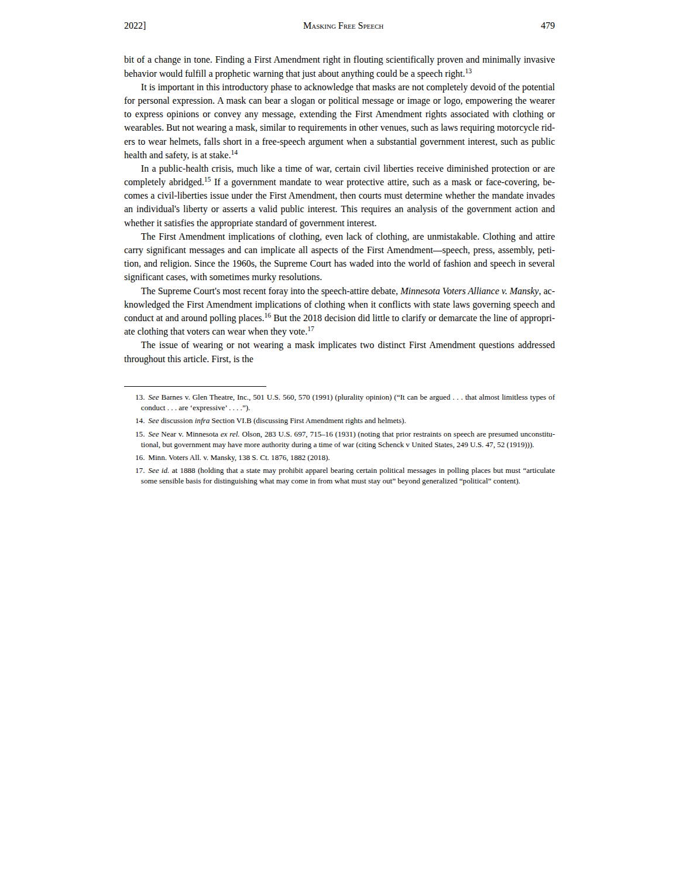2022] Masking Free Speech 479
bit of a change in tone. Finding a First Amendment right in flouting scientifically proven and minimally invasive behavior would fulfill a prophetic warning that just about anything could be a speech right.13
It is important in this introductory phase to acknowledge that masks are not completely devoid of the potential for personal expression. A mask can bear a slogan or political message or image or logo, empowering the wearer to express opinions or convey any message, extending the First Amendment rights associated with clothing or wearables. But not wearing a mask, similar to requirements in other venues, such as laws requiring motorcycle riders to wear helmets, falls short in a free-speech argument when a substantial government interest, such as public health and safety, is at stake.14
In a public-health crisis, much like a time of war, certain civil liberties receive diminished protection or are completely abridged.15 If a government mandate to wear protective attire, such as a mask or face-covering, becomes a civil-liberties issue under the First Amendment, then courts must determine whether the mandate invades an individual's liberty or asserts a valid public interest. This requires an analysis of the government action and whether it satisfies the appropriate standard of government interest.
The First Amendment implications of clothing, even lack of clothing, are unmistakable. Clothing and attire carry significant messages and can implicate all aspects of the First Amendment—speech, press, assembly, petition, and religion. Since the 1960s, the Supreme Court has waded into the world of fashion and speech in several significant cases, with sometimes murky resolutions.
The Supreme Court's most recent foray into the speech-attire debate, Minnesota Voters Alliance v. Mansky, acknowledged the First Amendment implications of clothing when it conflicts with state laws governing speech and conduct at and around polling places.16 But the 2018 decision did little to clarify or demarcate the line of appropriate clothing that voters can wear when they vote.17
The issue of wearing or not wearing a mask implicates two distinct First Amendment questions addressed throughout this article. First, is the
13. See Barnes v. Glen Theatre, Inc., 501 U.S. 560, 570 (1991) (plurality opinion) (“It can be argued . . . that almost limitless types of conduct . . . are ‘expressive’ . . . .”).
14. See discussion infra Section VI.B (discussing First Amendment rights and helmets).
15. See Near v. Minnesota ex rel. Olson, 283 U.S. 697, 715–16 (1931) (noting that prior restraints on speech are presumed unconstitutional, but government may have more authority during a time of war (citing Schenck v United States, 249 U.S. 47, 52 (1919))).
16. Minn. Voters All. v. Mansky, 138 S. Ct. 1876, 1882 (2018).
17. See id. at 1888 (holding that a state may prohibit apparel bearing certain political messages in polling places but must “articulate some sensible basis for distinguishing what may come in from what must stay out” beyond generalized “political” content).